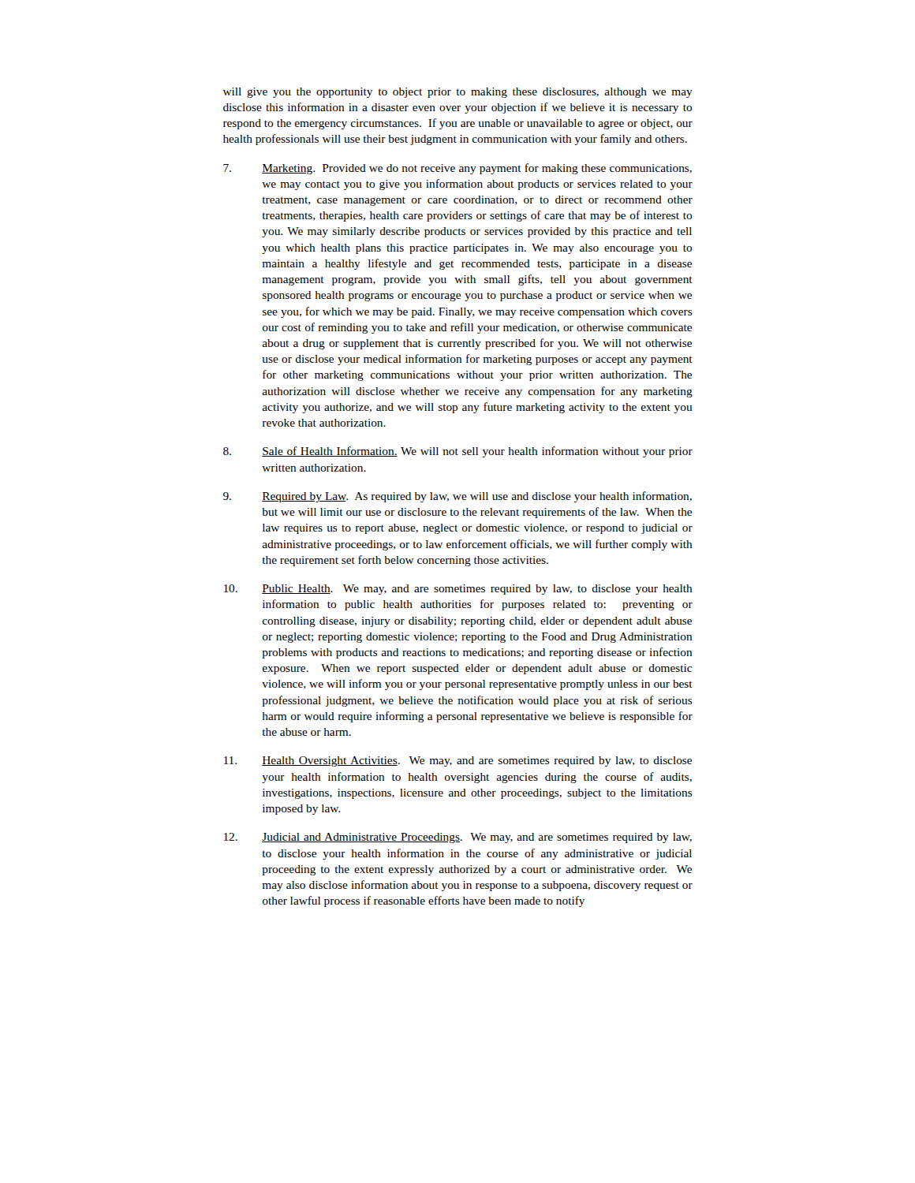will give you the opportunity to object prior to making these disclosures, although we may disclose this information in a disaster even over your objection if we believe it is necessary to respond to the emergency circumstances. If you are unable or unavailable to agree or object, our health professionals will use their best judgment in communication with your family and others.
7. Marketing. Provided we do not receive any payment for making these communications, we may contact you to give you information about products or services related to your treatment, case management or care coordination, or to direct or recommend other treatments, therapies, health care providers or settings of care that may be of interest to you. We may similarly describe products or services provided by this practice and tell you which health plans this practice participates in. We may also encourage you to maintain a healthy lifestyle and get recommended tests, participate in a disease management program, provide you with small gifts, tell you about government sponsored health programs or encourage you to purchase a product or service when we see you, for which we may be paid. Finally, we may receive compensation which covers our cost of reminding you to take and refill your medication, or otherwise communicate about a drug or supplement that is currently prescribed for you. We will not otherwise use or disclose your medical information for marketing purposes or accept any payment for other marketing communications without your prior written authorization. The authorization will disclose whether we receive any compensation for any marketing activity you authorize, and we will stop any future marketing activity to the extent you revoke that authorization.
8. Sale of Health Information. We will not sell your health information without your prior written authorization.
9. Required by Law. As required by law, we will use and disclose your health information, but we will limit our use or disclosure to the relevant requirements of the law. When the law requires us to report abuse, neglect or domestic violence, or respond to judicial or administrative proceedings, or to law enforcement officials, we will further comply with the requirement set forth below concerning those activities.
10. Public Health. We may, and are sometimes required by law, to disclose your health information to public health authorities for purposes related to: preventing or controlling disease, injury or disability; reporting child, elder or dependent adult abuse or neglect; reporting domestic violence; reporting to the Food and Drug Administration problems with products and reactions to medications; and reporting disease or infection exposure. When we report suspected elder or dependent adult abuse or domestic violence, we will inform you or your personal representative promptly unless in our best professional judgment, we believe the notification would place you at risk of serious harm or would require informing a personal representative we believe is responsible for the abuse or harm.
11. Health Oversight Activities. We may, and are sometimes required by law, to disclose your health information to health oversight agencies during the course of audits, investigations, inspections, licensure and other proceedings, subject to the limitations imposed by law.
12. Judicial and Administrative Proceedings. We may, and are sometimes required by law, to disclose your health information in the course of any administrative or judicial proceeding to the extent expressly authorized by a court or administrative order. We may also disclose information about you in response to a subpoena, discovery request or other lawful process if reasonable efforts have been made to notify